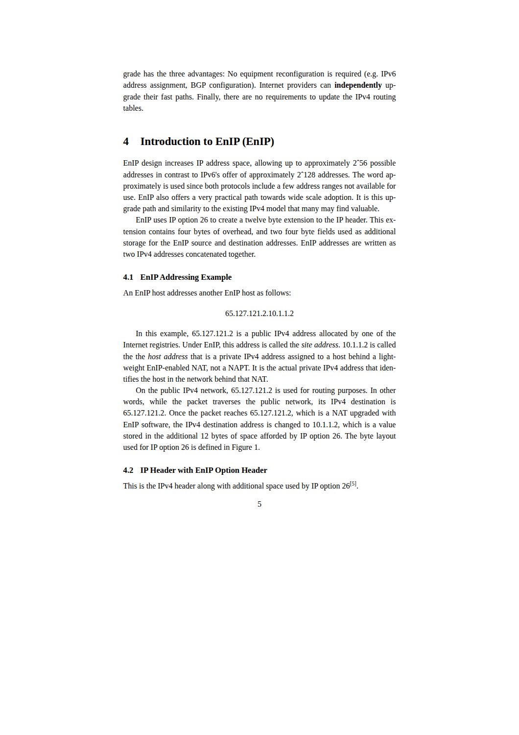grade has the three advantages: No equipment reconfiguration is required (e.g. IPv6 address assignment, BGP configuration). Internet providers can independently upgrade their fast paths. Finally, there are no requirements to update the IPv4 routing tables.
4 Introduction to EnIP (EnIP)
EnIP design increases IP address space, allowing up to approximately 2ˆ56 possible addresses in contrast to IPv6's offer of approximately 2ˆ128 addresses. The word approximately is used since both protocols include a few address ranges not available for use. EnIP also offers a very practical path towards wide scale adoption. It is this upgrade path and similarity to the existing IPv4 model that many may find valuable.
EnIP uses IP option 26 to create a twelve byte extension to the IP header. This extension contains four bytes of overhead, and two four byte fields used as additional storage for the EnIP source and destination addresses. EnIP addresses are written as two IPv4 addresses concatenated together.
4.1 EnIP Addressing Example
An EnIP host addresses another EnIP host as follows:
65.127.121.2.10.1.1.2
In this example, 65.127.121.2 is a public IPv4 address allocated by one of the Internet registries. Under EnIP, this address is called the site address. 10.1.1.2 is called the the host address that is a private IPv4 address assigned to a host behind a lightweight EnIP-enabled NAT, not a NAPT. It is the actual private IPv4 address that identifies the host in the network behind that NAT.
On the public IPv4 network, 65.127.121.2 is used for routing purposes. In other words, while the packet traverses the public network, its IPv4 destination is 65.127.121.2. Once the packet reaches 65.127.121.2, which is a NAT upgraded with EnIP software, the IPv4 destination address is changed to 10.1.1.2, which is a value stored in the additional 12 bytes of space afforded by IP option 26. The byte layout used for IP option 26 is defined in Figure 1.
4.2 IP Header with EnIP Option Header
This is the IPv4 header along with additional space used by IP option 26[5].
5